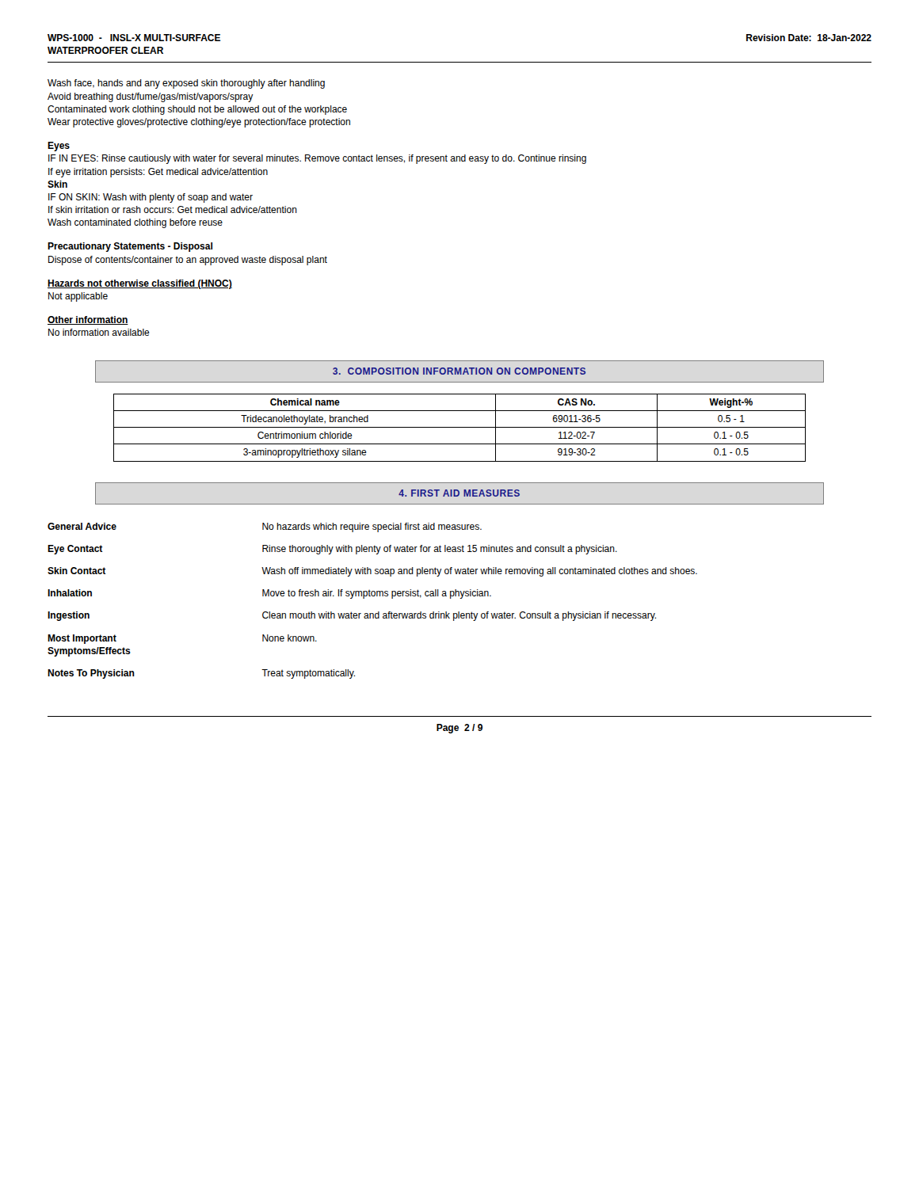WPS-1000 - INSL-X MULTI-SURFACE
WATERPROOFER CLEAR
Revision Date: 18-Jan-2022
Wash face, hands and any exposed skin thoroughly after handling
Avoid breathing dust/fume/gas/mist/vapors/spray
Contaminated work clothing should not be allowed out of the workplace
Wear protective gloves/protective clothing/eye protection/face protection
Eyes
IF IN EYES: Rinse cautiously with water for several minutes. Remove contact lenses, if present and easy to do. Continue rinsing
If eye irritation persists: Get medical advice/attention
Skin
IF ON SKIN: Wash with plenty of soap and water
If skin irritation or rash occurs: Get medical advice/attention
Wash contaminated clothing before reuse
Precautionary Statements - Disposal
Dispose of contents/container to an approved waste disposal plant
Hazards not otherwise classified (HNOC)
Not applicable
Other information
No information available
3. COMPOSITION INFORMATION ON COMPONENTS
| Chemical name | CAS No. | Weight-% |
| --- | --- | --- |
| Tridecanolethoylate, branched | 69011-36-5 | 0.5 - 1 |
| Centrimonium chloride | 112-02-7 | 0.1 - 0.5 |
| 3-aminopropyltriethoxy silane | 919-30-2 | 0.1 - 0.5 |
4. FIRST AID MEASURES
| General Advice | No hazards which require special first aid measures. |
| Eye Contact | Rinse thoroughly with plenty of water for at least 15 minutes and consult a physician. |
| Skin Contact | Wash off immediately with soap and plenty of water while removing all contaminated clothes and shoes. |
| Inhalation | Move to fresh air. If symptoms persist, call a physician. |
| Ingestion | Clean mouth with water and afterwards drink plenty of water. Consult a physician if necessary. |
| Most Important Symptoms/Effects | None known. |
| Notes To Physician | Treat symptomatically. |
Page 2 / 9